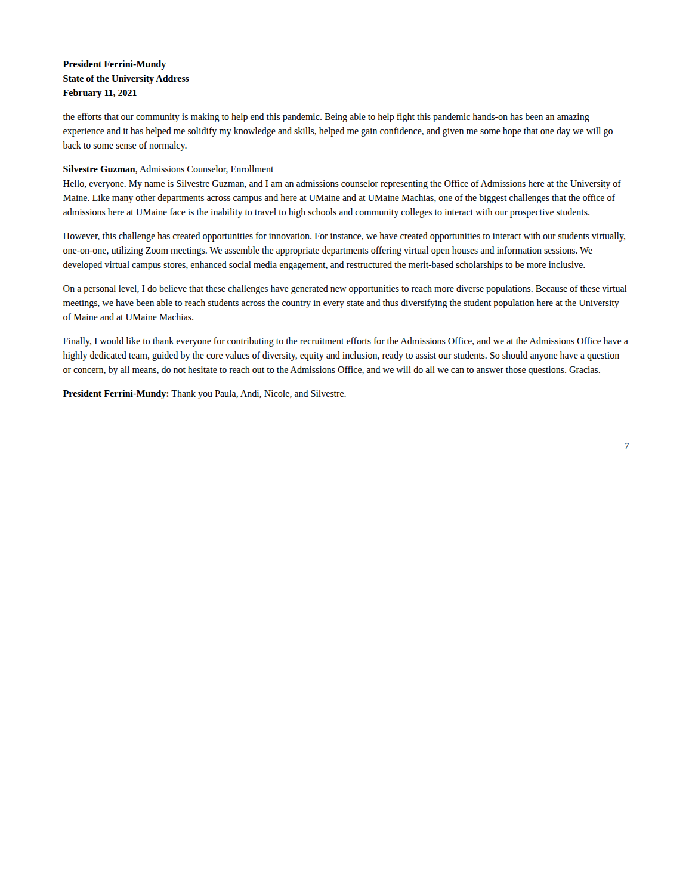President Ferrini-Mundy
State of the University Address
February 11, 2021
the efforts that our community is making to help end this pandemic. Being able to help fight this pandemic hands-on has been an amazing experience and it has helped me solidify my knowledge and skills, helped me gain confidence, and given me some hope that one day we will go back to some sense of normalcy.
Silvestre Guzman, Admissions Counselor, Enrollment
Hello, everyone. My name is Silvestre Guzman, and I am an admissions counselor representing the Office of Admissions here at the University of Maine. Like many other departments across campus and here at UMaine and at UMaine Machias, one of the biggest challenges that the office of admissions here at UMaine face is the inability to travel to high schools and community colleges to interact with our prospective students.
However, this challenge has created opportunities for innovation. For instance, we have created opportunities to interact with our students virtually, one-on-one, utilizing Zoom meetings. We assemble the appropriate departments offering virtual open houses and information sessions. We developed virtual campus stores, enhanced social media engagement, and restructured the merit-based scholarships to be more inclusive.
On a personal level, I do believe that these challenges have generated new opportunities to reach more diverse populations. Because of these virtual meetings, we have been able to reach students across the country in every state and thus diversifying the student population here at the University of Maine and at UMaine Machias.
Finally, I would like to thank everyone for contributing to the recruitment efforts for the Admissions Office, and we at the Admissions Office have a highly dedicated team, guided by the core values of diversity, equity and inclusion, ready to assist our students. So should anyone have a question or concern, by all means, do not hesitate to reach out to the Admissions Office, and we will do all we can to answer those questions. Gracias.
President Ferrini-Mundy: Thank you Paula, Andi, Nicole, and Silvestre.
7